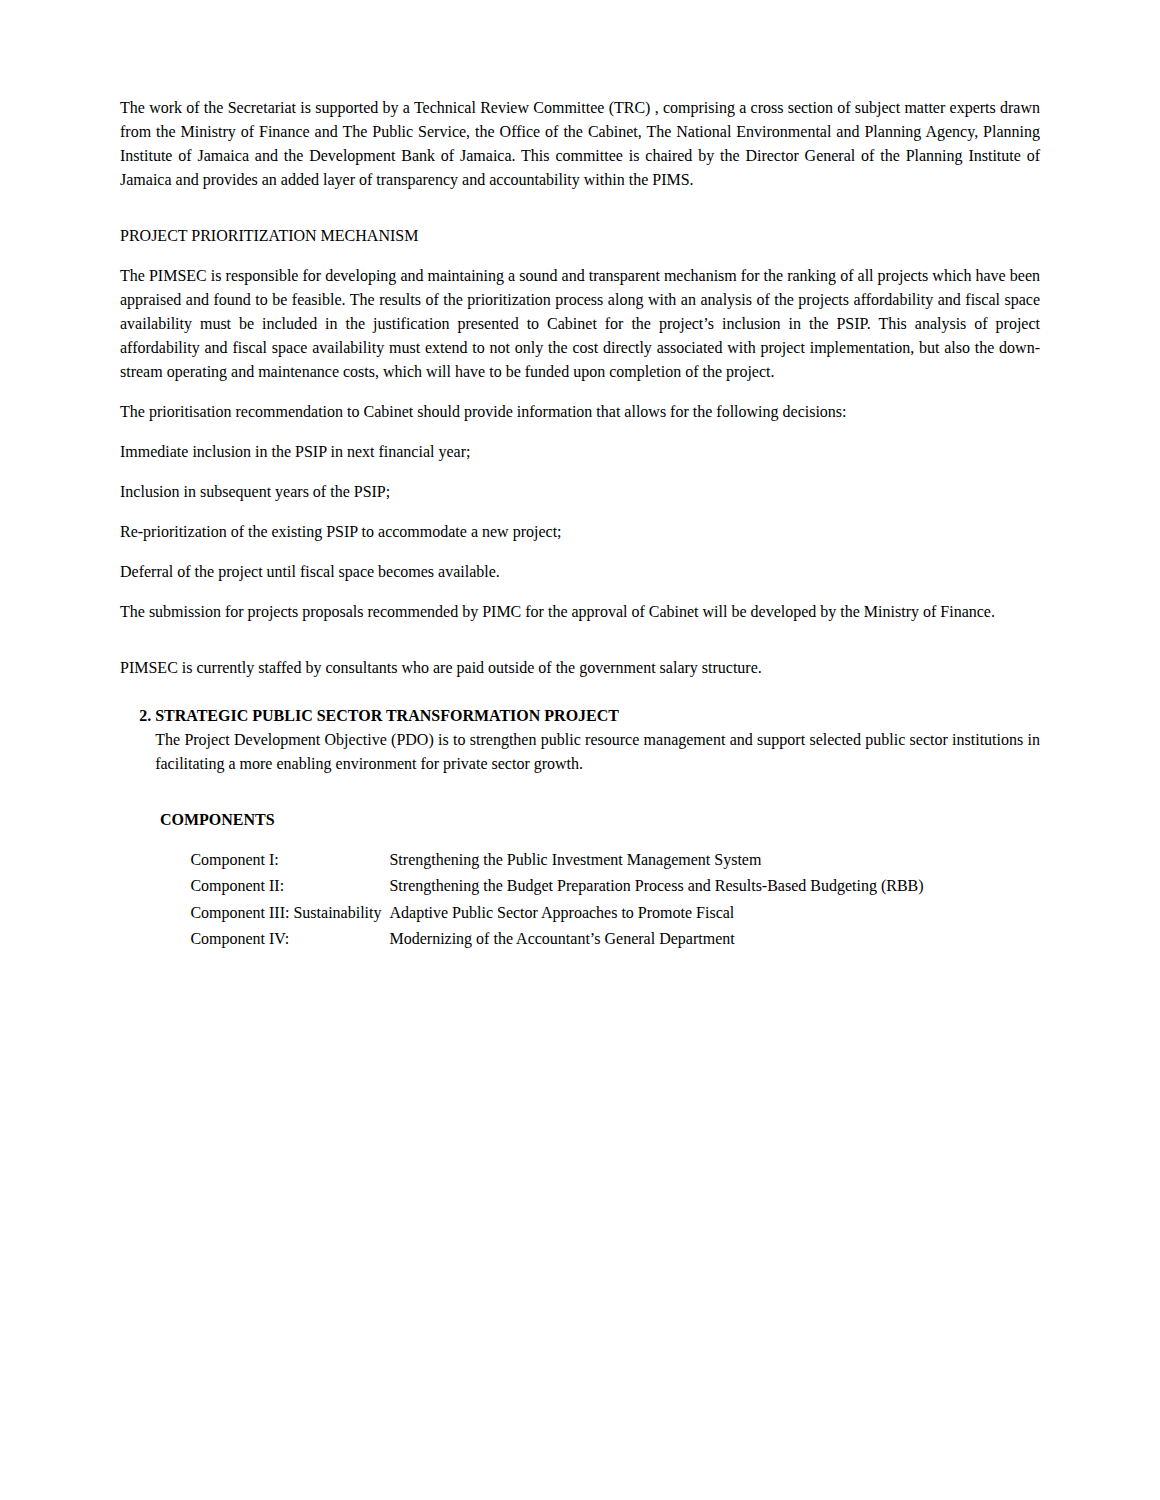The work of the Secretariat is supported by a Technical Review Committee (TRC) , comprising a cross section of subject matter experts drawn from the Ministry of Finance and The Public Service, the Office of the Cabinet, The National Environmental and Planning Agency, Planning Institute of Jamaica and the Development Bank of Jamaica. This committee is chaired by the Director General of the Planning Institute of Jamaica and provides an added layer of transparency and accountability within the PIMS.
PROJECT PRIORITIZATION MECHANISM
The PIMSEC is responsible for developing and maintaining a sound and transparent mechanism for the ranking of all projects which have been appraised and found to be feasible. The results of the prioritization process along with an analysis of the projects affordability and fiscal space availability must be included in the justification presented to Cabinet for the project’s inclusion in the PSIP. This analysis of project affordability and fiscal space availability must extend to not only the cost directly associated with project implementation, but also the down-stream operating and maintenance costs, which will have to be funded upon completion of the project.
The prioritisation recommendation to Cabinet should provide information that allows for the following decisions:
Immediate inclusion in the PSIP in next financial year;
Inclusion in subsequent years of the PSIP;
Re-prioritization of the existing PSIP to accommodate a new project;
Deferral of the project until fiscal space becomes available.
The submission for projects proposals recommended by PIMC for the approval of Cabinet will be developed by the Ministry of Finance.
PIMSEC is currently staffed by consultants who are paid outside of the government salary structure.
STRATEGIC PUBLIC SECTOR TRANSFORMATION PROJECT
The Project Development Objective (PDO) is to strengthen public resource management and support selected public sector institutions in facilitating a more enabling environment for private sector growth.
COMPONENTS
| Component I: | Strengthening the Public Investment Management System |
| Component II: | Strengthening the Budget Preparation Process and Results-Based Budgeting (RBB) |
| Component III: Sustainability | Adaptive Public Sector Approaches to Promote Fiscal |
| Component IV: | Modernizing of the Accountant’s General Department |